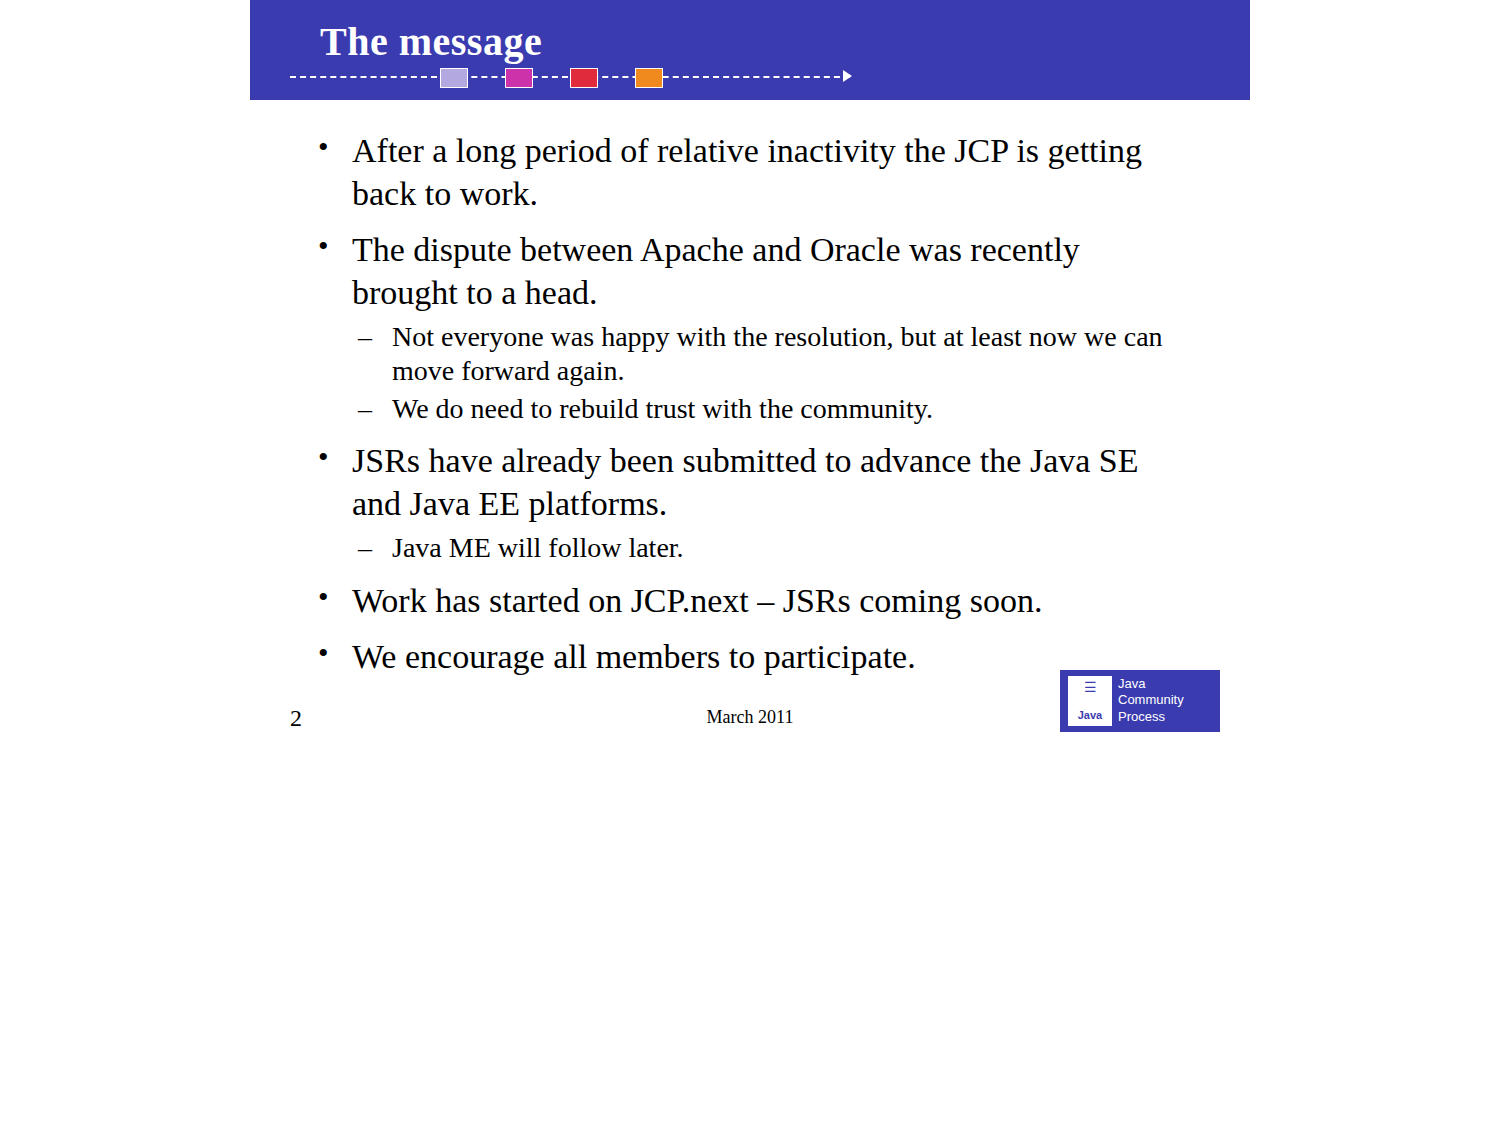The message
After a long period of relative inactivity the JCP is getting back to work.
The dispute between Apache and Oracle was recently brought to a head.
Not everyone was happy with the resolution, but at least now we can move forward again.
We do need to rebuild trust with the community.
JSRs have already been submitted to advance the Java SE and Java EE platforms.
Java ME will follow later.
Work has started on JCP.next – JSRs coming soon.
We encourage all members to participate.
2
March 2011
☰ Java
Java
Community
Process